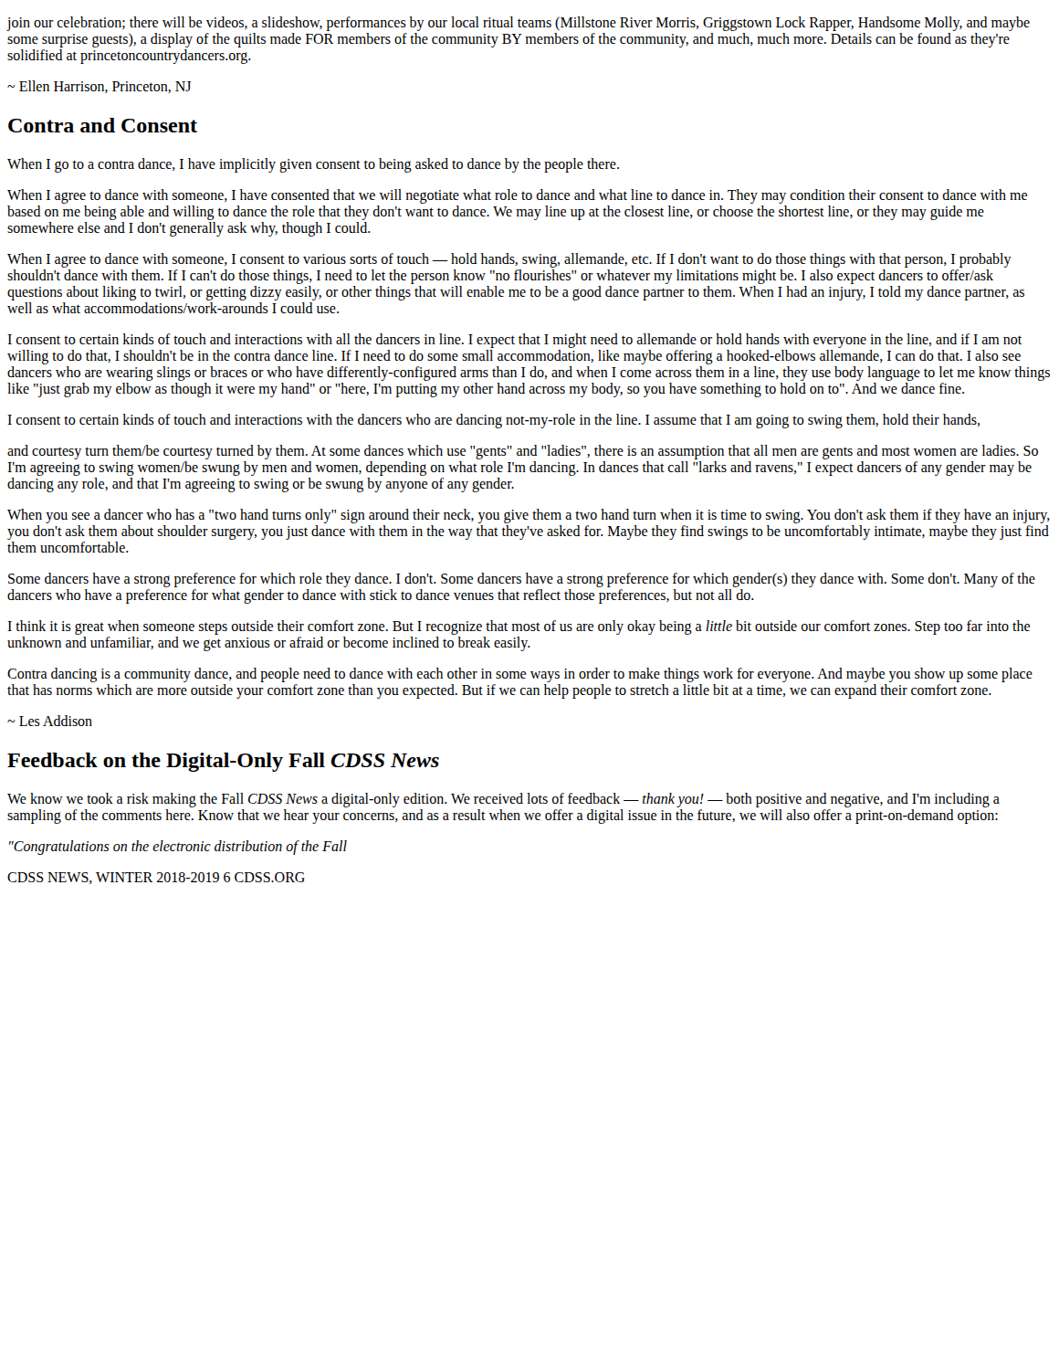join our celebration; there will be videos, a slideshow, performances by our local ritual teams (Millstone River Morris, Griggstown Lock Rapper, Handsome Molly, and maybe some surprise guests), a display of the quilts made FOR members of the community BY members of the community, and much, much more. Details can be found as they're solidified at princetoncountrydancers.org.
~ Ellen Harrison, Princeton, NJ
Contra and Consent
When I go to a contra dance, I have implicitly given consent to being asked to dance by the people there.
When I agree to dance with someone, I have consented that we will negotiate what role to dance and what line to dance in. They may condition their consent to dance with me based on me being able and willing to dance the role that they don't want to dance. We may line up at the closest line, or choose the shortest line, or they may guide me somewhere else and I don't generally ask why, though I could.
When I agree to dance with someone, I consent to various sorts of touch — hold hands, swing, allemande, etc. If I don't want to do those things with that person, I probably shouldn't dance with them. If I can't do those things, I need to let the person know "no flourishes" or whatever my limitations might be. I also expect dancers to offer/ask questions about liking to twirl, or getting dizzy easily, or other things that will enable me to be a good dance partner to them. When I had an injury, I told my dance partner, as well as what accommodations/work-arounds I could use.
I consent to certain kinds of touch and interactions with all the dancers in line. I expect that I might need to allemande or hold hands with everyone in the line, and if I am not willing to do that, I shouldn't be in the contra dance line. If I need to do some small accommodation, like maybe offering a hooked-elbows allemande, I can do that. I also see dancers who are wearing slings or braces or who have differently-configured arms than I do, and when I come across them in a line, they use body language to let me know things like "just grab my elbow as though it were my hand" or "here, I'm putting my other hand across my body, so you have something to hold on to". And we dance fine.
I consent to certain kinds of touch and interactions with the dancers who are dancing not-my-role in the line. I assume that I am going to swing them, hold their hands,
and courtesy turn them/be courtesy turned by them. At some dances which use "gents" and "ladies", there is an assumption that all men are gents and most women are ladies. So I'm agreeing to swing women/be swung by men and women, depending on what role I'm dancing. In dances that call "larks and ravens," I expect dancers of any gender may be dancing any role, and that I'm agreeing to swing or be swung by anyone of any gender.
When you see a dancer who has a "two hand turns only" sign around their neck, you give them a two hand turn when it is time to swing. You don't ask them if they have an injury, you don't ask them about shoulder surgery, you just dance with them in the way that they've asked for. Maybe they find swings to be uncomfortably intimate, maybe they just find them uncomfortable.
Some dancers have a strong preference for which role they dance. I don't. Some dancers have a strong preference for which gender(s) they dance with. Some don't. Many of the dancers who have a preference for what gender to dance with stick to dance venues that reflect those preferences, but not all do.
I think it is great when someone steps outside their comfort zone. But I recognize that most of us are only okay being a little bit outside our comfort zones. Step too far into the unknown and unfamiliar, and we get anxious or afraid or become inclined to break easily.
Contra dancing is a community dance, and people need to dance with each other in some ways in order to make things work for everyone. And maybe you show up some place that has norms which are more outside your comfort zone than you expected. But if we can help people to stretch a little bit at a time, we can expand their comfort zone.
~ Les Addison
Feedback on the Digital-Only Fall CDSS News
We know we took a risk making the Fall CDSS News a digital-only edition. We received lots of feedback — thank you! — both positive and negative, and I'm including a sampling of the comments here. Know that we hear your concerns, and as a result when we offer a digital issue in the future, we will also offer a print-on-demand option:
"Congratulations on the electronic distribution of the Fall
CDSS NEWS, WINTER 2018-2019 6 CDSS.ORG